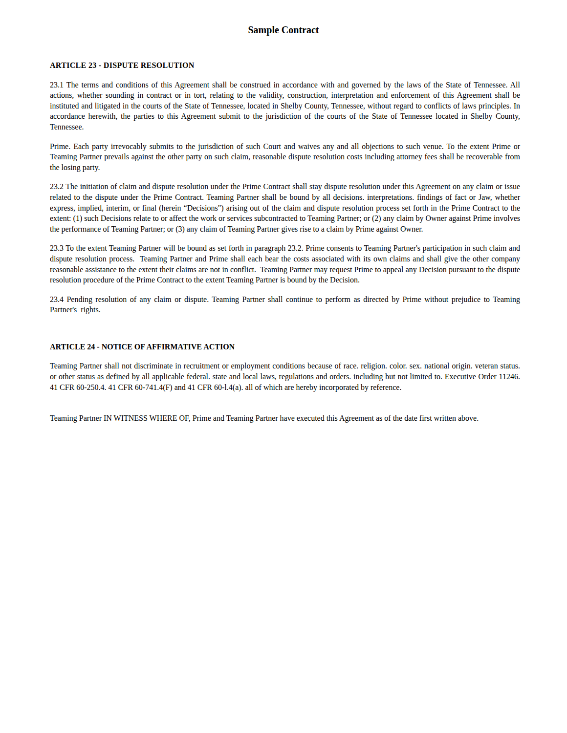Sample Contract
ARTICLE 23 - DISPUTE RESOLUTION
23.1 The terms and conditions of this Agreement shall be construed in accordance with and governed by the laws of the State of Tennessee. All actions, whether sounding in contract or in tort, relating to the validity, construction, interpretation and enforcement of this Agreement shall be instituted and litigated in the courts of the State of Tennessee, located in Shelby County, Tennessee, without regard to conflicts of laws principles. In accordance herewith, the parties to this Agreement submit to the jurisdiction of the courts of the State of Tennessee located in Shelby County, Tennessee.
Prime. Each party irrevocably submits to the jurisdiction of such Court and waives any and all objections to such venue. To the extent Prime or Teaming Partner prevails against the other party on such claim, reasonable dispute resolution costs including attorney fees shall be recoverable from the losing party.
23.2 The initiation of claim and dispute resolution under the Prime Contract shall stay dispute resolution under this Agreement on any claim or issue related to the dispute under the Prime Contract. Teaming Partner shall be bound by all decisions. interpretations. findings of fact or Jaw, whether express, implied, interim, or final (herein “Decisions") arising out of the claim and dispute resolution process set forth in the Prime Contract to the extent: (1) such Decisions relate to or affect the work or services subcontracted to Teaming Partner; or (2) any claim by Owner against Prime involves the performance of Teaming Partner; or (3) any claim of Teaming Partner gives rise to a claim by Prime against Owner.
23.3 To the extent Teaming Partner will be bound as set forth in paragraph 23.2. Prime consents to Teaming Partner's participation in such claim and dispute resolution process. Teaming Partner and Prime shall each bear the costs associated with its own claims and shall give the other company reasonable assistance to the extent their claims are not in conflict. Teaming Partner may request Prime to appeal any Decision pursuant to the dispute resolution procedure of the Prime Contract to the extent Teaming Partner is bound by the Decision.
23.4 Pending resolution of any claim or dispute. Teaming Partner shall continue to perform as directed by Prime without prejudice to Teaming Partner's rights.
ARTICLE 24 - NOTICE OF AFFIRMATIVE ACTION
Teaming Partner shall not discriminate in recruitment or employment conditions because of race. religion. color. sex. national origin. veteran status. or other status as defined by all applicable federal. state and local laws, regulations and orders. including but not limited to. Executive Order 11246. 41 CFR 60-250.4. 41 CFR 60-741.4(F) and 41 CFR 60-l.4(a). all of which are hereby incorporated by reference.
Teaming Partner IN WITNESS WHERE OF, Prime and Teaming Partner have executed this Agreement as of the date first written above.